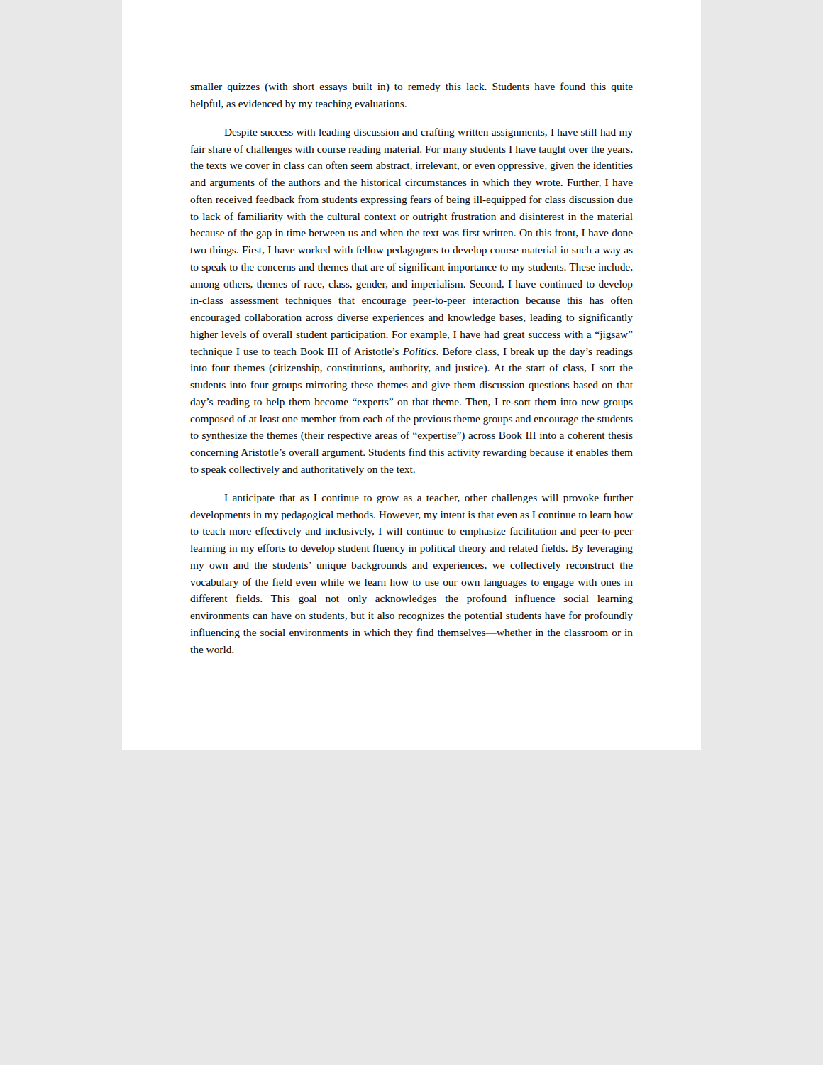smaller quizzes (with short essays built in) to remedy this lack. Students have found this quite helpful, as evidenced by my teaching evaluations.
Despite success with leading discussion and crafting written assignments, I have still had my fair share of challenges with course reading material. For many students I have taught over the years, the texts we cover in class can often seem abstract, irrelevant, or even oppressive, given the identities and arguments of the authors and the historical circumstances in which they wrote. Further, I have often received feedback from students expressing fears of being ill-equipped for class discussion due to lack of familiarity with the cultural context or outright frustration and disinterest in the material because of the gap in time between us and when the text was first written. On this front, I have done two things. First, I have worked with fellow pedagogues to develop course material in such a way as to speak to the concerns and themes that are of significant importance to my students. These include, among others, themes of race, class, gender, and imperialism. Second, I have continued to develop in-class assessment techniques that encourage peer-to-peer interaction because this has often encouraged collaboration across diverse experiences and knowledge bases, leading to significantly higher levels of overall student participation. For example, I have had great success with a “jigsaw” technique I use to teach Book III of Aristotle’s Politics. Before class, I break up the day’s readings into four themes (citizenship, constitutions, authority, and justice). At the start of class, I sort the students into four groups mirroring these themes and give them discussion questions based on that day’s reading to help them become “experts” on that theme. Then, I re-sort them into new groups composed of at least one member from each of the previous theme groups and encourage the students to synthesize the themes (their respective areas of “expertise”) across Book III into a coherent thesis concerning Aristotle’s overall argument. Students find this activity rewarding because it enables them to speak collectively and authoritatively on the text.
I anticipate that as I continue to grow as a teacher, other challenges will provoke further developments in my pedagogical methods. However, my intent is that even as I continue to learn how to teach more effectively and inclusively, I will continue to emphasize facilitation and peer-to-peer learning in my efforts to develop student fluency in political theory and related fields. By leveraging my own and the students’ unique backgrounds and experiences, we collectively reconstruct the vocabulary of the field even while we learn how to use our own languages to engage with ones in different fields. This goal not only acknowledges the profound influence social learning environments can have on students, but it also recognizes the potential students have for profoundly influencing the social environments in which they find themselves—whether in the classroom or in the world.